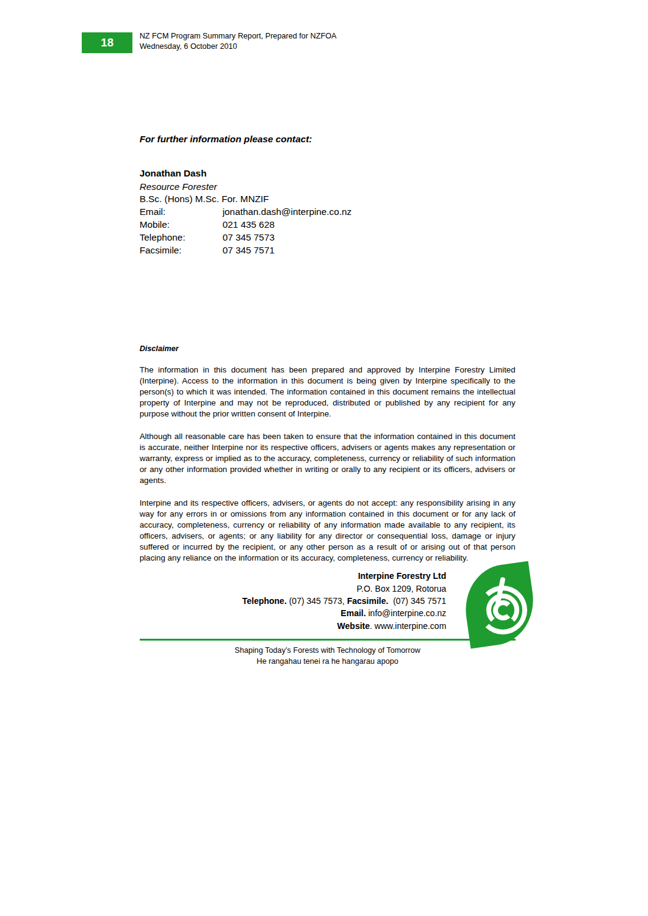18
NZ FCM Program Summary Report, Prepared for NZFOA
Wednesday, 6 October 2010
For further information please contact:
Jonathan Dash
Resource Forester
B.Sc. (Hons) M.Sc. For. MNZIF
| Email: | jonathan.dash@interpine.co.nz |
| Mobile: | 021 435 628 |
| Telephone: | 07 345 7573 |
| Facsimile: | 07 345 7571 |
Disclaimer
The information in this document has been prepared and approved by Interpine Forestry Limited (Interpine). Access to the information in this document is being given by Interpine specifically to the person(s) to which it was intended. The information contained in this document remains the intellectual property of Interpine and may not be reproduced, distributed or published by any recipient for any purpose without the prior written consent of Interpine.
Although all reasonable care has been taken to ensure that the information contained in this document is accurate, neither Interpine nor its respective officers, advisers or agents makes any representation or warranty, express or implied as to the accuracy, completeness, currency or reliability of such information or any other information provided whether in writing or orally to any recipient or its officers, advisers or agents.
Interpine and its respective officers, advisers, or agents do not accept: any responsibility arising in any way for any errors in or omissions from any information contained in this document or for any lack of accuracy, completeness, currency or reliability of any information made available to any recipient, its officers, advisers, or agents; or any liability for any director or consequential loss, damage or injury suffered or incurred by the recipient, or any other person as a result of or arising out of that person placing any reliance on the information or its accuracy, completeness, currency or reliability.
Interpine Forestry Ltd
P.O. Box 1209, Rotorua
Telephone. (07) 345 7573, Facsimile. (07) 345 7571
Email. info@interpine.co.nz
Website. www.interpine.com
Shaping Today’s Forests with Technology of Tomorrow
He rangahau tenei ra he hangarau apopo